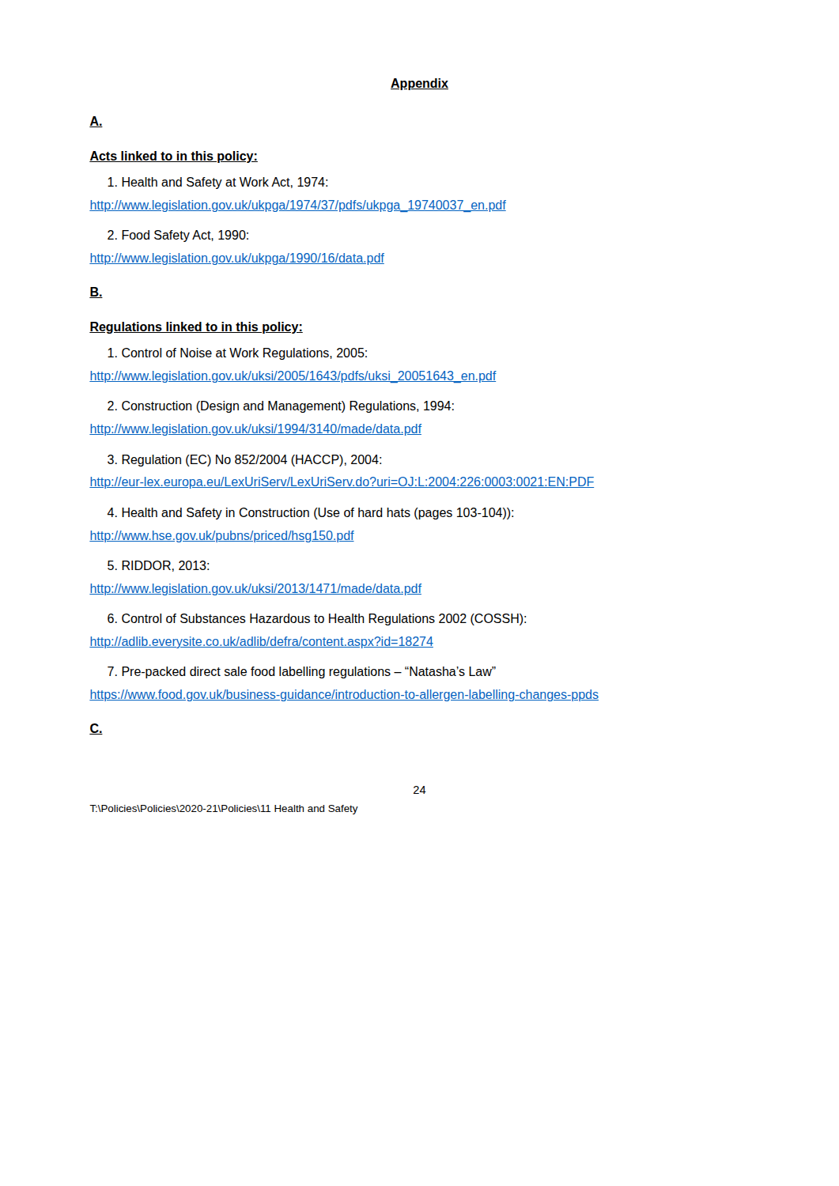Appendix
A.
Acts linked to in this policy:
Health and Safety at Work Act, 1974:
http://www.legislation.gov.uk/ukpga/1974/37/pdfs/ukpga_19740037_en.pdf
Food Safety Act, 1990:
http://www.legislation.gov.uk/ukpga/1990/16/data.pdf
B.
Regulations linked to in this policy:
Control of Noise at Work Regulations, 2005:
http://www.legislation.gov.uk/uksi/2005/1643/pdfs/uksi_20051643_en.pdf
Construction (Design and Management) Regulations, 1994:
http://www.legislation.gov.uk/uksi/1994/3140/made/data.pdf
Regulation (EC) No 852/2004 (HACCP), 2004:
http://eur-lex.europa.eu/LexUriServ/LexUriServ.do?uri=OJ:L:2004:226:0003:0021:EN:PDF
Health and Safety in Construction (Use of hard hats (pages 103-104)):
http://www.hse.gov.uk/pubns/priced/hsg150.pdf
RIDDOR, 2013:
http://www.legislation.gov.uk/uksi/2013/1471/made/data.pdf
Control of Substances Hazardous to Health Regulations 2002 (COSSH):
http://adlib.everysite.co.uk/adlib/defra/content.aspx?id=18274
Pre-packed direct sale food labelling regulations – “Natasha’s Law”
https://www.food.gov.uk/business-guidance/introduction-to-allergen-labelling-changes-ppds
C.
24
T:\Policies\Policies\2020-21\Policies\11 Health and Safety